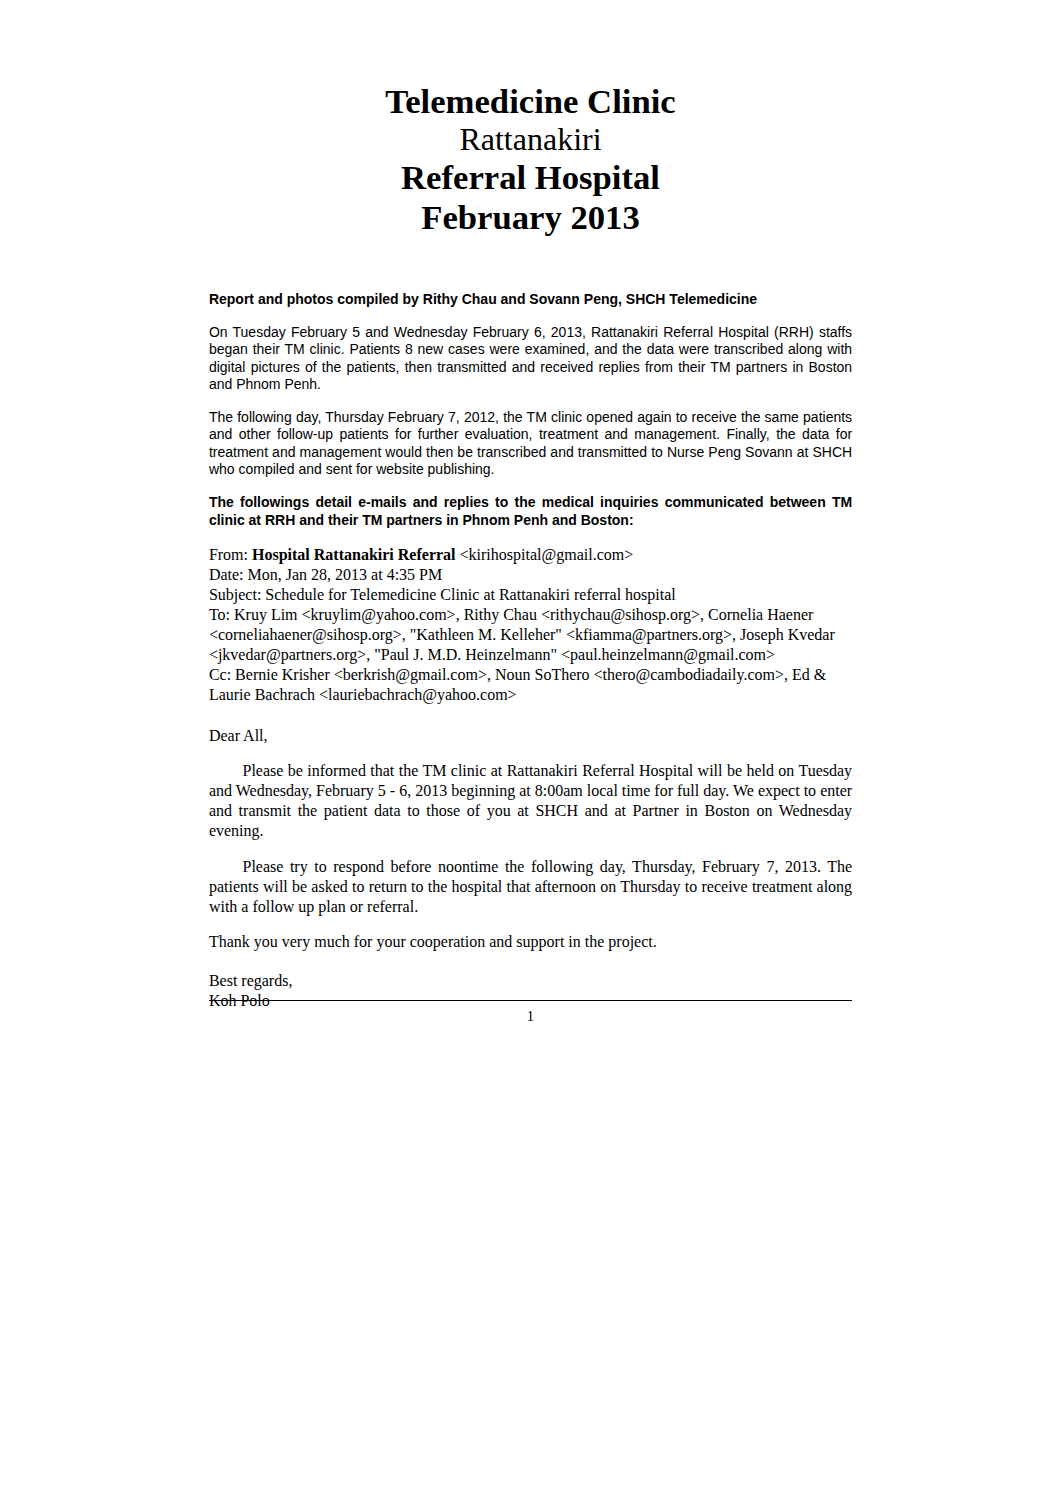Telemedicine Clinic Rattanakiri Referral Hospital February 2013
Report and photos compiled by Rithy Chau and Sovann Peng, SHCH Telemedicine
On Tuesday February 5 and Wednesday February 6, 2013, Rattanakiri Referral Hospital (RRH) staffs began their TM clinic. Patients 8 new cases were examined, and the data were transcribed along with digital pictures of the patients, then transmitted and received replies from their TM partners in Boston and Phnom Penh.
The following day, Thursday February 7, 2012, the TM clinic opened again to receive the same patients and other follow-up patients for further evaluation, treatment and management. Finally, the data for treatment and management would then be transcribed and transmitted to Nurse Peng Sovann at SHCH who compiled and sent for website publishing.
The followings detail e-mails and replies to the medical inquiries communicated between TM clinic at RRH and their TM partners in Phnom Penh and Boston:
From: Hospital Rattanakiri Referral <kirihospital@gmail.com>
Date: Mon, Jan 28, 2013 at 4:35 PM
Subject: Schedule for Telemedicine Clinic at Rattanakiri referral hospital
To: Kruy Lim <kruylim@yahoo.com>, Rithy Chau <rithychau@sihosp.org>, Cornelia Haener <corneliahaener@sihosp.org>, "Kathleen M. Kelleher" <kfiamma@partners.org>, Joseph Kvedar <jkvedar@partners.org>, "Paul J. M.D. Heinzelmann" <paul.heinzelmann@gmail.com>
Cc: Bernie Krisher <berkrish@gmail.com>, Noun SoThero <thero@cambodiadaily.com>, Ed & Laurie Bachrach <lauriebachrach@yahoo.com>
Dear All,
Please be informed that the TM clinic at Rattanakiri Referral Hospital will be held on Tuesday and Wednesday, February 5 - 6, 2013 beginning at 8:00am local time for full day. We expect to enter and transmit the patient data to those of you at SHCH and at Partner in Boston on Wednesday evening.
Please try to respond before noontime the following day, Thursday, February 7, 2013. The patients will be asked to return to the hospital that afternoon on Thursday to receive treatment along with a follow up plan or referral.
Thank you very much for your cooperation and support in the project.
Best regards,
Koh Polo
1